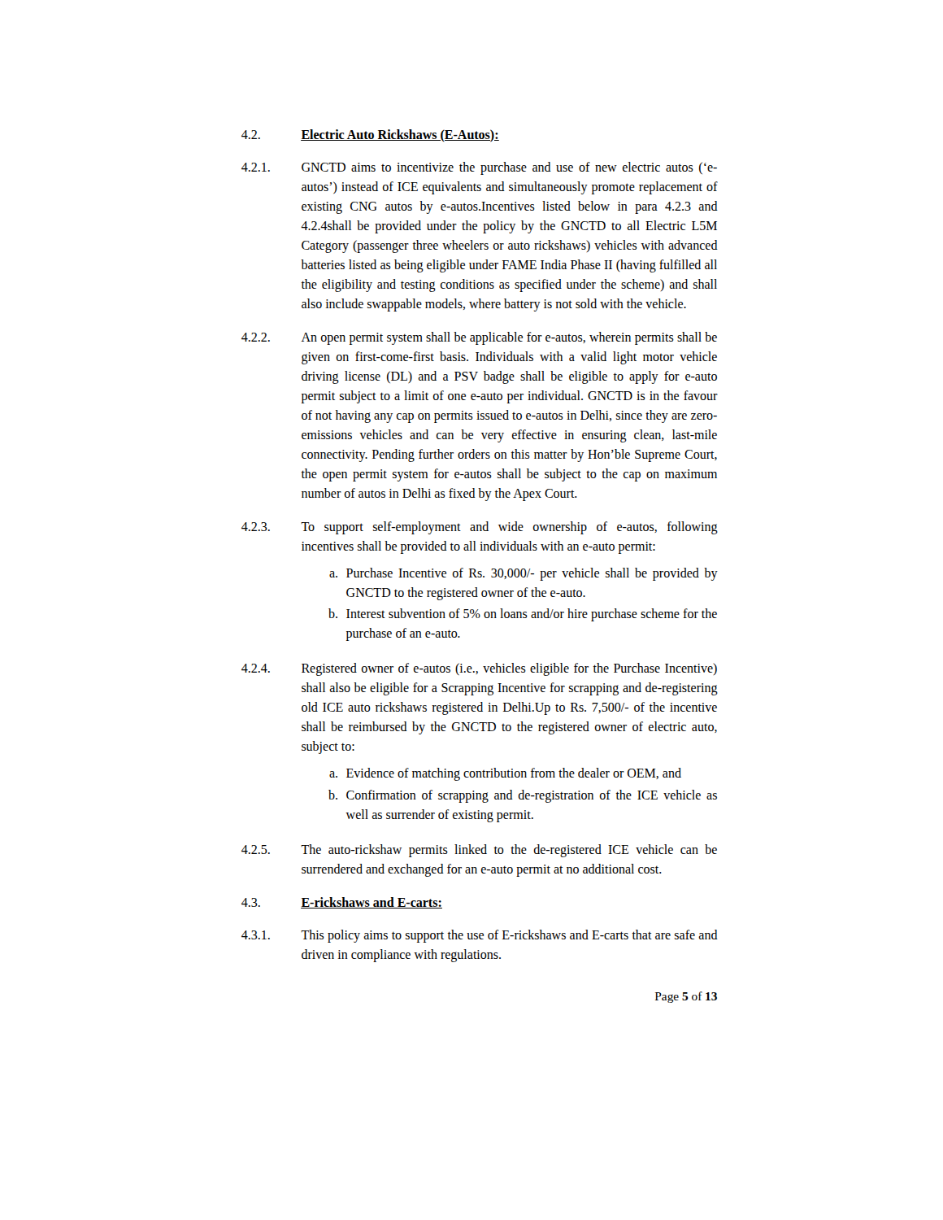4.2.
Electric Auto Rickshaws (E-Autos):
4.2.1.
GNCTD aims to incentivize the purchase and use of new electric autos (‘e-autos’) instead of ICE equivalents and simultaneously promote replacement of existing CNG autos by e-autos.Incentives listed below in para 4.2.3 and 4.2.4shall be provided under the policy by the GNCTD to all Electric L5M Category (passenger three wheelers or auto rickshaws) vehicles with advanced batteries listed as being eligible under FAME India Phase II (having fulfilled all the eligibility and testing conditions as specified under the scheme) and shall also include swappable models, where battery is not sold with the vehicle.
4.2.2.
An open permit system shall be applicable for e-autos, wherein permits shall be given on first-come-first basis. Individuals with a valid light motor vehicle driving license (DL) and a PSV badge shall be eligible to apply for e-auto permit subject to a limit of one e-auto per individual. GNCTD is in the favour of not having any cap on permits issued to e-autos in Delhi, since they are zero-emissions vehicles and can be very effective in ensuring clean, last-mile connectivity. Pending further orders on this matter by Hon’ble Supreme Court, the open permit system for e-autos shall be subject to the cap on maximum number of autos in Delhi as fixed by the Apex Court.
4.2.3.
To support self-employment and wide ownership of e-autos, following incentives shall be provided to all individuals with an e-auto permit:
Purchase Incentive of Rs. 30,000/- per vehicle shall be provided by GNCTD to the registered owner of the e-auto.
Interest subvention of 5% on loans and/or hire purchase scheme for the purchase of an e-auto.
4.2.4.
Registered owner of e-autos (i.e., vehicles eligible for the Purchase Incentive) shall also be eligible for a Scrapping Incentive for scrapping and de-registering old ICE auto rickshaws registered in Delhi.Up to Rs. 7,500/- of the incentive shall be reimbursed by the GNCTD to the registered owner of electric auto, subject to:
Evidence of matching contribution from the dealer or OEM, and
Confirmation of scrapping and de-registration of the ICE vehicle as well as surrender of existing permit.
4.2.5.
The auto-rickshaw permits linked to the de-registered ICE vehicle can be surrendered and exchanged for an e-auto permit at no additional cost.
4.3.
E-rickshaws and E-carts:
4.3.1.
This policy aims to support the use of E-rickshaws and E-carts that are safe and driven in compliance with regulations.
Page 5 of 13